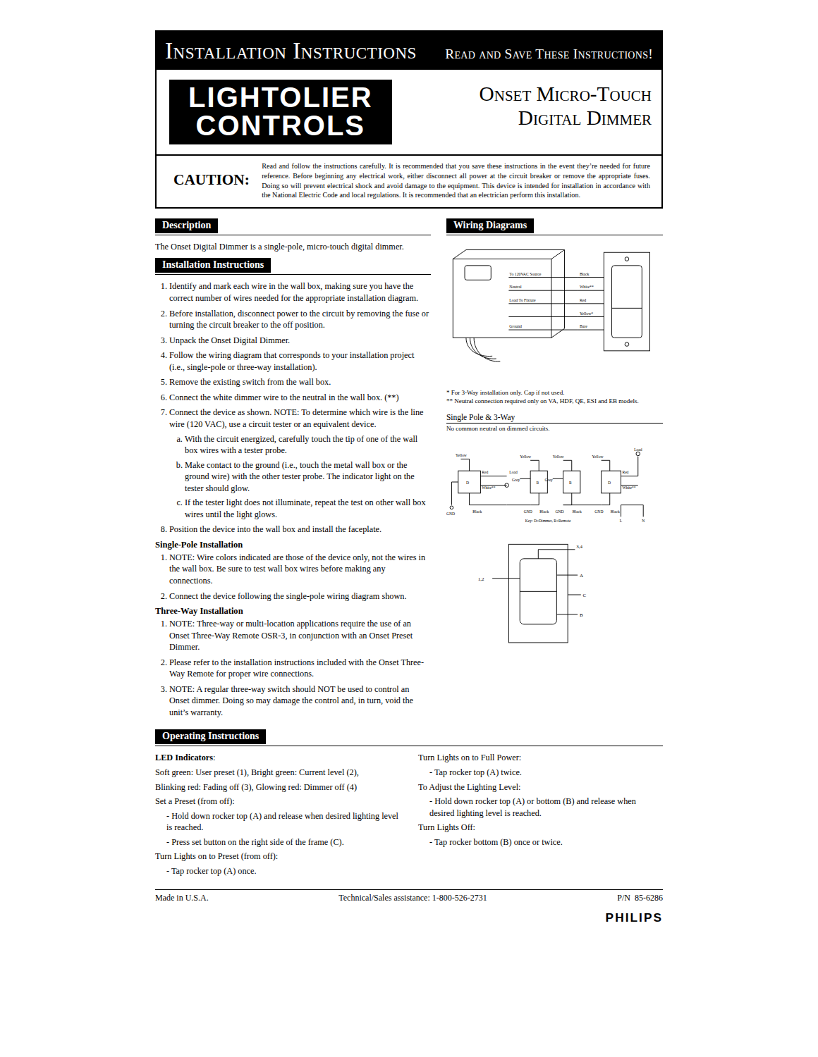Installation Instructions Read and Save These Instructions!
LIGHTOLIER CONTROLS
Onset Micro-Touch Digital Dimmer
CAUTION:
Read and follow the instructions carefully. It is recommended that you save these instructions in the event they’re needed for future reference. Before beginning any electrical work, either disconnect all power at the circuit breaker or remove the appropriate fuses. Doing so will prevent electrical shock and avoid damage to the equipment. This device is intended for installation in accordance with the National Electric Code and local regulations. It is recommended that an electrician perform this installation.
Description
The Onset Digital Dimmer is a single-pole, micro-touch digital dimmer.
Installation Instructions
Identify and mark each wire in the wall box, making sure you have the correct number of wires needed for the appropriate installation diagram.
Before installation, disconnect power to the circuit by removing the fuse or turning the circuit breaker to the off position.
Unpack the Onset Digital Dimmer.
Follow the wiring diagram that corresponds to your installation project (i.e., single-pole or three-way installation).
Remove the existing switch from the wall box.
Connect the white dimmer wire to the neutral in the wall box. (**)
Connect the device as shown. NOTE: To determine which wire is the line wire (120 VAC), use a circuit tester or an equivalent device.
With the circuit energized, carefully touch the tip of one of the wall box wires with a tester probe.
Make contact to the ground (i.e., touch the metal wall box or the ground wire) with the other tester probe. The indicator light on the tester should glow.
If the tester light does not illuminate, repeat the test on other wall box wires until the light glows.
Position the device into the wall box and install the faceplate.
Single-Pole Installation
NOTE: Wire colors indicated are those of the device only, not the wires in the wall box. Be sure to test wall box wires before making any connections.
Connect the device following the single-pole wiring diagram shown.
Three-Way Installation
NOTE: Three-way or multi-location applications require the use of an Onset Three-Way Remote OSR-3, in conjunction with an Onset Preset Dimmer.
Please refer to the installation instructions included with the Onset Three-Way Remote for proper wire connections.
NOTE: A regular three-way switch should NOT be used to control an Onset dimmer. Doing so may damage the control and, in turn, void the unit’s warranty.
Wiring Diagrams
To 120VAC Source Neutral Load To Fixture Ground Black White** Red Yellow* Bare
* For 3-Way installation only. Cap if not used.
** Neutral connection required only on VA, HDF, QE, ESI and EB models.
Single Pole & 3-Way
No common neutral on dimmed circuits.
Yellow Red Load White** Black GND Yellow Grey R GND Black Yellow Grey R GND Black Yellow Red Load White** GND Black L N Key: D=Dimmer, R=Remote D D
3,4 1,2 A C B
Operating Instructions
LED Indicators:
Soft green: User preset (1), Bright green: Current level (2),
Blinking red: Fading off (3), Glowing red: Dimmer off (4)
Set a Preset (from off):
- Hold down rocker top (A) and release when desired lighting level is reached.
- Press set button on the right side of the frame (C).
Turn Lights on to Preset (from off):
- Tap rocker top (A) once.
Turn Lights on to Full Power:
- Tap rocker top (A) twice.
To Adjust the Lighting Level:
- Hold down rocker top (A) or bottom (B) and release when desired lighting level is reached.
Turn Lights Off:
- Tap rocker bottom (B) once or twice.
Made in U.S.A. Technical/Sales assistance: 1-800-526-2731 P/N 85-6286
PHILIPS